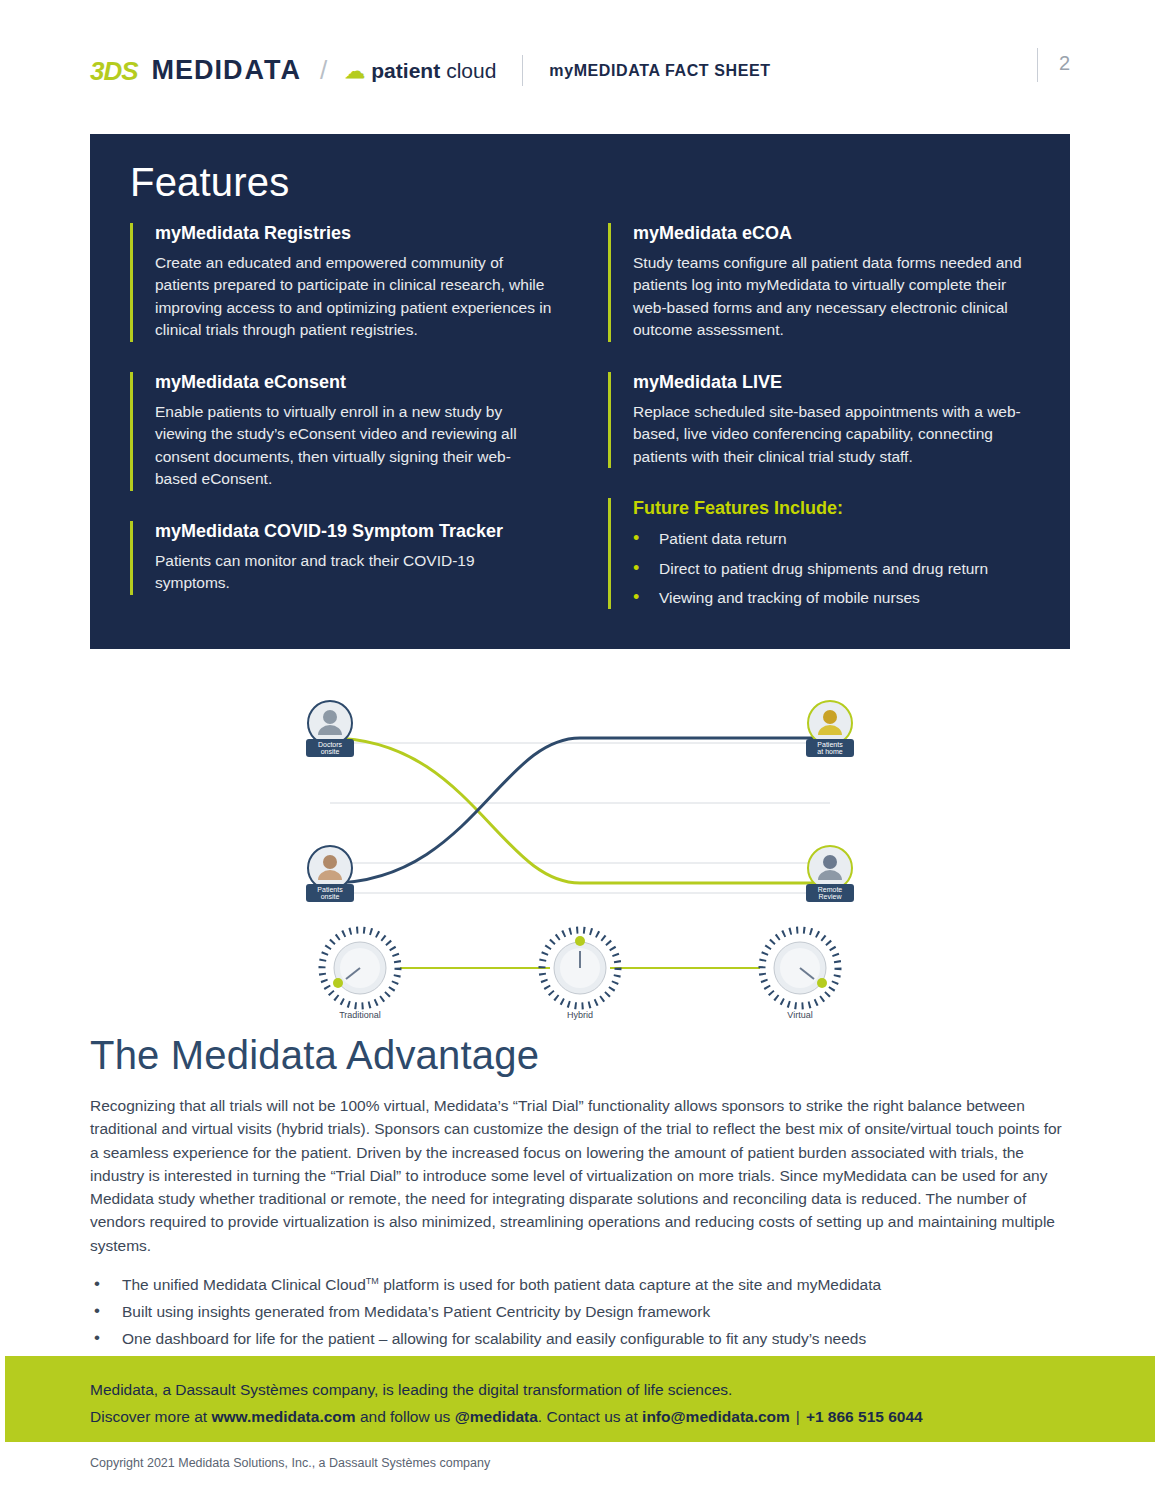3DS MEDIDATA / ☁patientcloud
myMEDIDATA FACT SHEET
2
Features
myMedidata Registries
Create an educated and empowered community of patients prepared to participate in clinical research, while improving access to and optimizing patient experiences in clinical trials through patient registries.
myMedidata eConsent
Enable patients to virtually enroll in a new study by viewing the study’s eConsent video and reviewing all consent documents, then virtually signing their web-based eConsent.
myMedidata COVID-19 Symptom Tracker
Patients can monitor and track their COVID-19 symptoms.
myMedidata eCOA
Study teams configure all patient data forms needed and patients log into myMedidata to virtually complete their web-based forms and any necessary electronic clinical outcome assessment.
myMedidata LIVE
Replace scheduled site-based appointments with a web-based, live video conferencing capability, connecting patients with their clinical trial study staff.
Future Features Include:
Patient data return
Direct to patient drug shipments and drug return
Viewing and tracking of mobile nurses
Doctors onsite Patients at home Patients onsite Remote Review Traditional Hybrid Virtual
The Medidata Advantage
Recognizing that all trials will not be 100% virtual, Medidata’s “Trial Dial” functionality allows sponsors to strike the right balance between traditional and virtual visits (hybrid trials). Sponsors can customize the design of the trial to reflect the best mix of onsite/virtual touch points for a seamless experience for the patient. Driven by the increased focus on lowering the amount of patient burden associated with trials, the industry is interested in turning the “Trial Dial” to introduce some level of virtualization on more trials. Since myMedidata can be used for any Medidata study whether traditional or remote, the need for integrating disparate solutions and reconciling data is reduced. The number of vendors required to provide virtualization is also minimized, streamlining operations and reducing costs of setting up and maintaining multiple systems.
The unified Medidata Clinical CloudTM platform is used for both patient data capture at the site and myMedidata
Built using insights generated from Medidata’s Patient Centricity by Design framework
One dashboard for life for the patient – allowing for scalability and easily configurable to fit any study’s needs
Medidata, a Dassault Systèmes company, is leading the digital transformation of life sciences.
Discover more at www.medidata.com and follow us @medidata. Contact us at info@medidata.com|+1 866 515 6044
Copyright 2021 Medidata Solutions, Inc., a Dassault Systèmes company